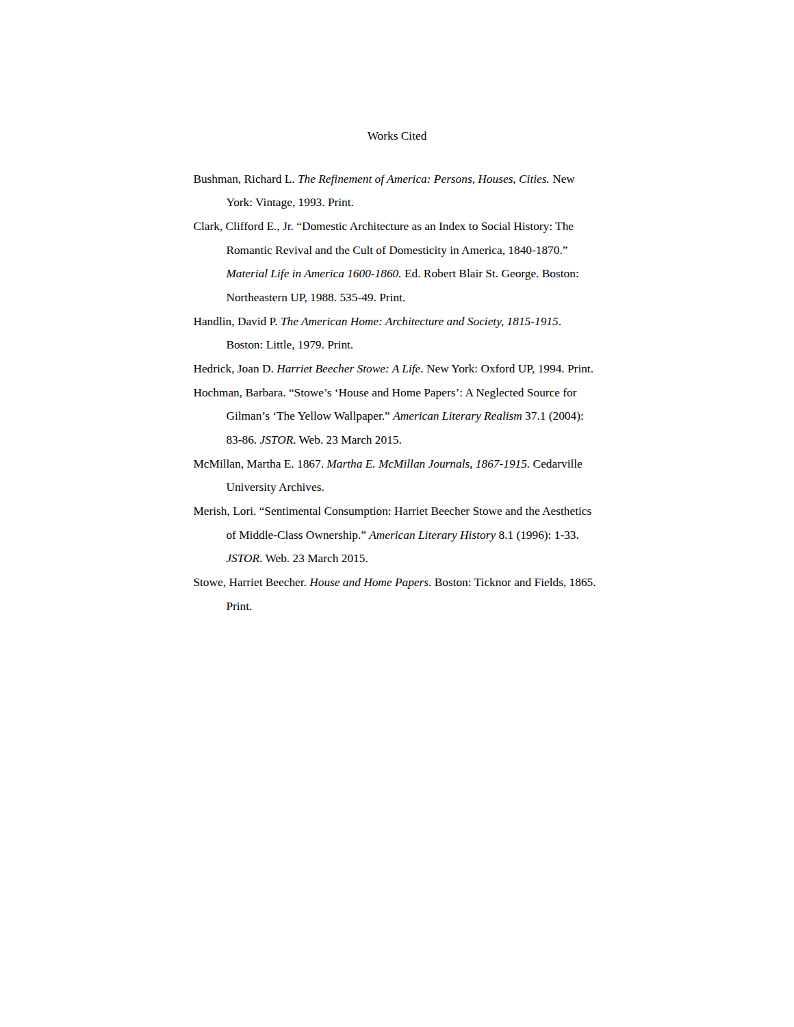Works Cited
Bushman, Richard L. The Refinement of America: Persons, Houses, Cities. New York: Vintage, 1993. Print.
Clark, Clifford E., Jr. “Domestic Architecture as an Index to Social History: The Romantic Revival and the Cult of Domesticity in America, 1840-1870.” Material Life in America 1600-1860. Ed. Robert Blair St. George. Boston: Northeastern UP, 1988. 535-49. Print.
Handlin, David P. The American Home: Architecture and Society, 1815-1915. Boston: Little, 1979. Print.
Hedrick, Joan D. Harriet Beecher Stowe: A Life. New York: Oxford UP, 1994. Print.
Hochman, Barbara. “Stowe’s ‘House and Home Papers’: A Neglected Source for Gilman’s ‘The Yellow Wallpaper.” American Literary Realism 37.1 (2004): 83-86. JSTOR. Web. 23 March 2015.
McMillan, Martha E. 1867. Martha E. McMillan Journals, 1867-1915. Cedarville University Archives.
Merish, Lori. “Sentimental Consumption: Harriet Beecher Stowe and the Aesthetics of Middle-Class Ownership.” American Literary History 8.1 (1996): 1-33. JSTOR. Web. 23 March 2015.
Stowe, Harriet Beecher. House and Home Papers. Boston: Ticknor and Fields, 1865. Print.